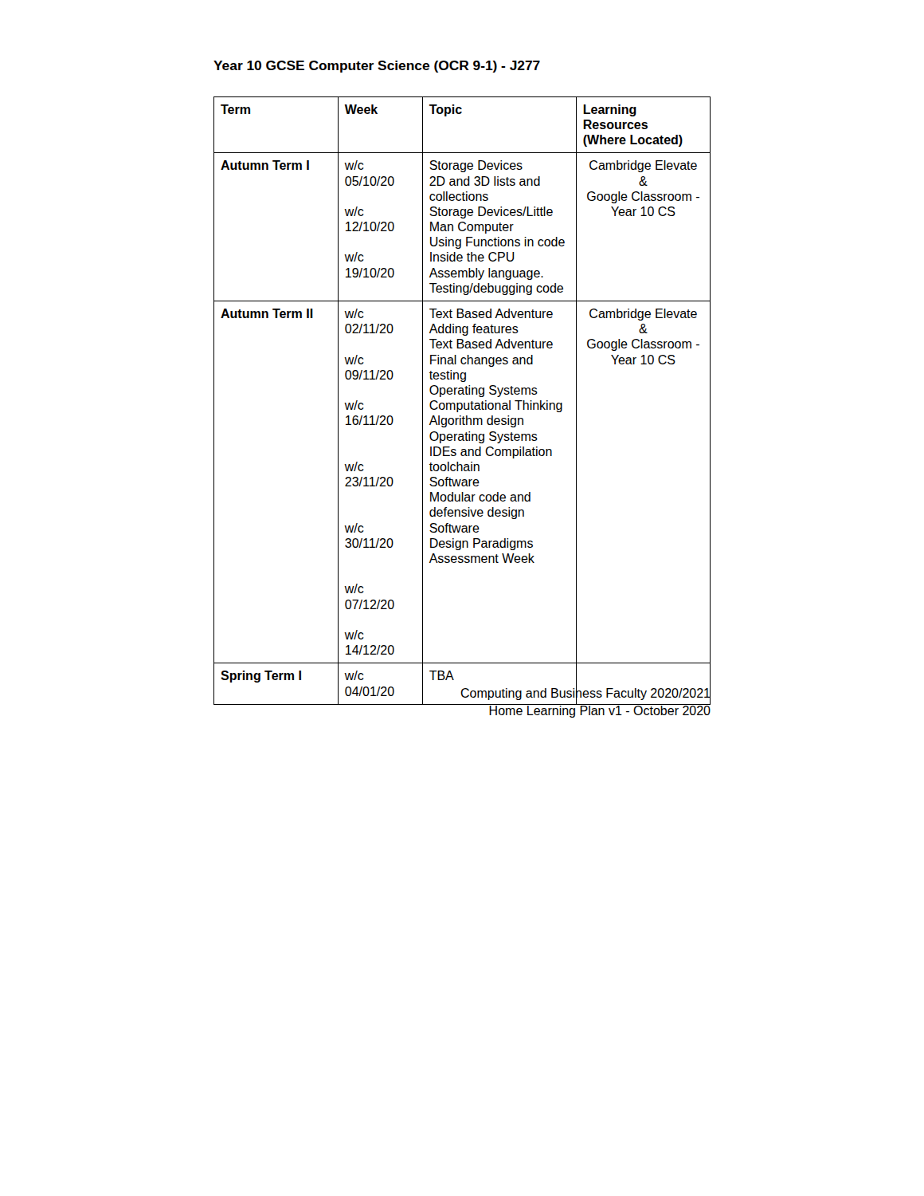Year 10 GCSE Computer Science (OCR 9-1) - J277
| Term | Week | Topic | Learning Resources (Where Located) |
| --- | --- | --- | --- |
| Autumn Term I | w/c 05/10/20 w/c 12/10/20 w/c 19/10/20 | Storage Devices 2D and 3D lists and collections Storage Devices/Little Man Computer Using Functions in code Inside the CPU Assembly language. Testing/debugging code | Cambridge Elevate & Google Classroom - Year 10 CS |
| Autumn Term II | w/c 02/11/20 w/c 09/11/20 w/c 16/11/20 w/c 23/11/20 w/c 30/11/20 w/c 07/12/20 w/c 14/12/20 | Text Based Adventure Adding features Text Based Adventure Final changes and testing Operating Systems Computational Thinking Algorithm design Operating Systems IDEs and Compilation toolchain Software Modular code and defensive design Software Design Paradigms Assessment Week | Cambridge Elevate & Google Classroom - Year 10 CS |
| Spring Term I | w/c 04/01/20 | TBA | |
Computing and Business Faculty 2020/2021
Home Learning Plan v1 - October 2020